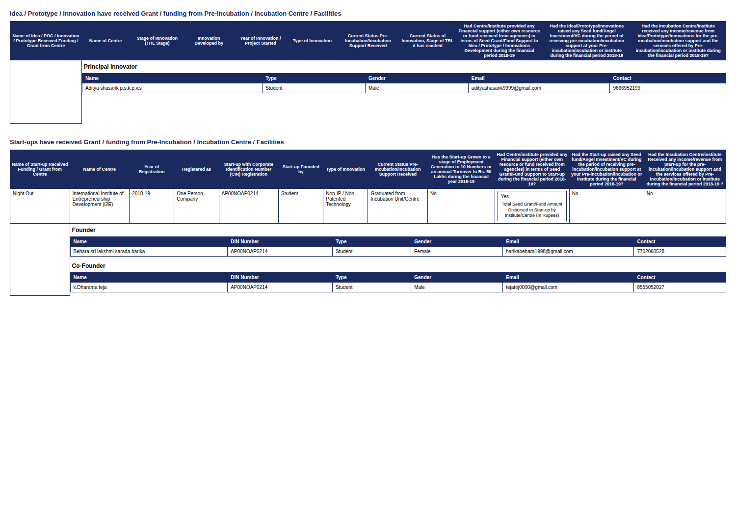Idea / Prototype / Innovation have received Grant / funding from Pre-Incubation / Incubation Centre / Facilities
| Name of Idea / POC / Innovation / Prototype Received Funding / Grant from Centre | Name of Centre | Stage of Innovation (TRL Stage) | Innovation Developed by | Year of Innovation / Project Started | Type of Innovation | Current Status Pre-Incubation/Incubation Support Received | Current Status of Innovation, Stage of TRL it has reached | Had Centre/institute provided any Financial support (either own resource or fund received from agencies) in terms of Seed Grant/Fund Support to Idea / Prototype / Innovations Development during the financial period 2018-19 | Had the Idea/Prototype/Innovations raised any Seed fund/Angel Investment/VC during the period of receiving pre-incubation/incubation support at your Pre-incubation/incubation or institute during the financial period 2018-19 | Had the Incubation Centre/institute received any income/revenue from Idea/Prototype/Innovations for the pre-incubation/incubation support and the services offered by Pre-incubation/incubation or institute during the financial period 2018-19? |
| --- | --- | --- | --- | --- | --- | --- | --- | --- | --- | --- |
| | Principal Innovator / Name / Type / Gender / Email / Contact / / --- / --- / --- / --- / --- / / Aditya shasank p.s.k.p.v.s / Student / Male / adityashasank9999@gmail.com / 9666952199 / |
Start-ups have received Grant / funding from Pre-Incubation / Incubation Centre / Facilities
| Name of Start-up Received Funding / Grant from Centre | Name of Centre | Year of Registration | Registered as | Start-up with Corporate Identification Number (CIN) Registration | Start-up Founded by | Type of Innovation | Current Status Pre-Incubation/Incubation Support Received | Has the Start-up Grown to a stage of Employment Generation to 10 Numbers or an annual Turnover to Rs. 50 Lakhs during the financial year 2018-19 | Had Centre/institute provided any Financial support (either own resource or fund received from agencies) in terms of Seed Grant/Fund Support to Start-up during the financial period 2018-19? | Had the Start-up raised any Seed fund/Angel Investment/VC during the period of receiving pre-incubation/incubation support at your Pre-incubation/incubation or institute during the financial period 2018-19? | Had the Incubation Centre/institute Received any income/revenue from Start-up for the pre-incubation/incubation support and the services offered by Pre-incubation/incubation or institute during the financial period 2018-19 ? |
| --- | --- | --- | --- | --- | --- | --- | --- | --- | --- | --- | --- |
| Night Out | International Institute of Entrepreneurship Development (i2E) | 2018-19 | One Person Company | AP00NOAP0214 | Student | Non-IP / Non-Patented Technology | Graduated from Incubation Unit/Centre | No | Yes Total Seed Grant/Fund Amount Disbursed to Start-up by Institute/Centre (In Rupees) | No | No |
| | Founder / Name / DIN Number / Type / Gender / Email / Contact / / --- / --- / --- / --- / --- / --- / / Behara sri lakshmi sarada harika / AP00NOAP0214 / Student / Female / harikabehara1998@gmail.com / 7702060528 / Co-Founder / Name / DIN Number / Type / Gender / Email / Contact / / --- / --- / --- / --- / --- / --- / / k.Dharama teja / AP00NOAP0214 / Student / Male / tejatej0000@gmail.com / 8555052027 / |